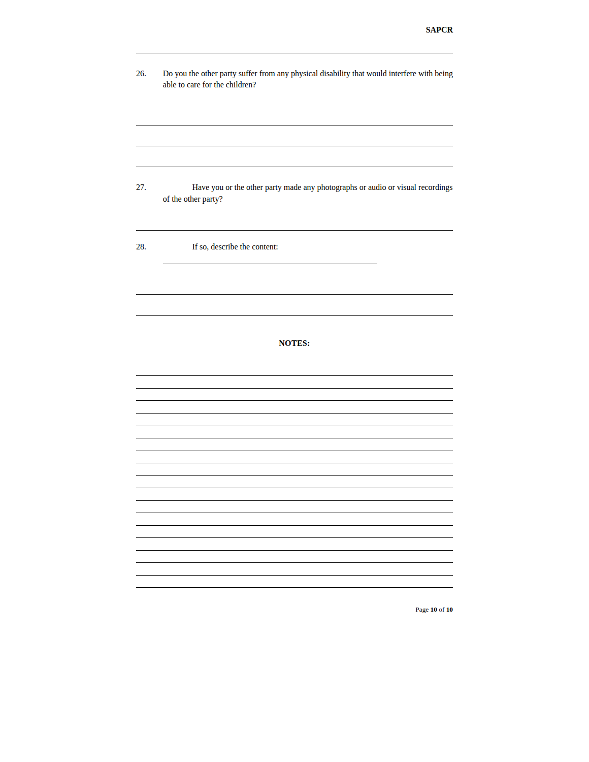SAPCR
26.
Do you the other party suffer from any physical disability that would interfere with being able to care for the children?
27.
Have you or the other party made any photographs or audio or visual recordings of the other party?
28.
If so, describe the content:
NOTES:
Page 10 of 10